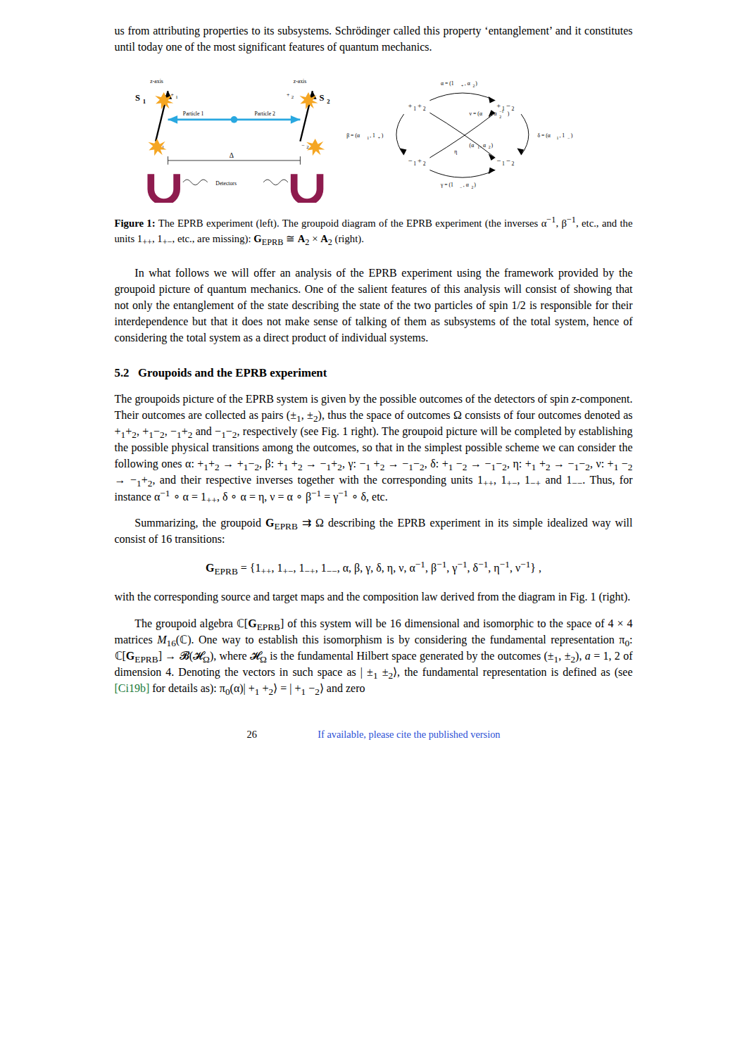us from attributing properties to its subsystems. Schrödinger called this property ‘entanglement’ and it constitutes until today one of the most significant features of quantum mechanics.
z-axis z-axis S 1 + 1 − 1 S 2 + 2 − 2 Particle 1 Particle 2 Δ Detectors +1 +2 +1 −2 −1 +2 −1 −2 α = (1 + , α 2 ) γ = (1 − , α 2 ) β = (α 1 , 1 + ) δ = (α 1 , 1 − ) ν = (α 1 , α −1 2 ) η (α 1 , α 2 )
Figure 1: The EPRB experiment (left). The groupoid diagram of the EPRB experiment (the inverses α−1, β−1, etc., and the units 1++, 1+−, etc., are missing): GEPRB ≅ A2 × A2 (right).
In what follows we will offer an analysis of the EPRB experiment using the framework provided by the groupoid picture of quantum mechanics. One of the salient features of this analysis will consist of showing that not only the entanglement of the state describing the state of the two particles of spin 1/2 is responsible for their interdependence but that it does not make sense of talking of them as subsystems of the total system, hence of considering the total system as a direct product of individual systems.
5.2 Groupoids and the EPRB experiment
The groupoids picture of the EPRB system is given by the possible outcomes of the detectors of spin z-component. Their outcomes are collected as pairs (±1, ±2), thus the space of outcomes Ω consists of four outcomes denoted as +1+2, +1−2, −1+2 and −1−2, respectively (see Fig. 1 right). The groupoid picture will be completed by establishing the possible physical transitions among the outcomes, so that in the simplest possible scheme we can consider the following ones α: +1+2 → +1−2, β: +1 +2 → −1+2, γ: −1 +2 → −1−2, δ: +1 −2 → −1−2, η: +1 +2 → −1−2, ν: +1 −2 → −1+2, and their respective inverses together with the corresponding units 1++, 1+−, 1−+ and 1−−. Thus, for instance α−1 ∘ α = 1++, δ ∘ α = η, ν = α ∘ β−1 = γ−1 ∘ δ, etc.
Summarizing, the groupoid GEPRB ⇉ Ω describing the EPRB experiment in its simple idealized way will consist of 16 transitions:
GEPRB = {1++, 1+−, 1−+, 1−−, α, β, γ, δ, η, ν, α−1, β−1, γ−1, δ−1, η−1, ν−1} ,
with the corresponding source and target maps and the composition law derived from the diagram in Fig. 1 (right).
The groupoid algebra ℂ[GEPRB] of this system will be 16 dimensional and isomorphic to the space of 4 × 4 matrices M16(ℂ). One way to establish this isomorphism is by considering the fundamental representation π0: ℂ[GEPRB] → 𝓑(𝓗Ω), where 𝓗Ω is the fundamental Hilbert space generated by the outcomes (±1, ±2), a = 1, 2 of dimension 4. Denoting the vectors in such space as | ±1 ±2⟩, the fundamental representation is defined as (see [Ci19b] for details as): π0(α)| +1 +2⟩ = | +1 −2⟩ and zero
26 If available, please cite the published version